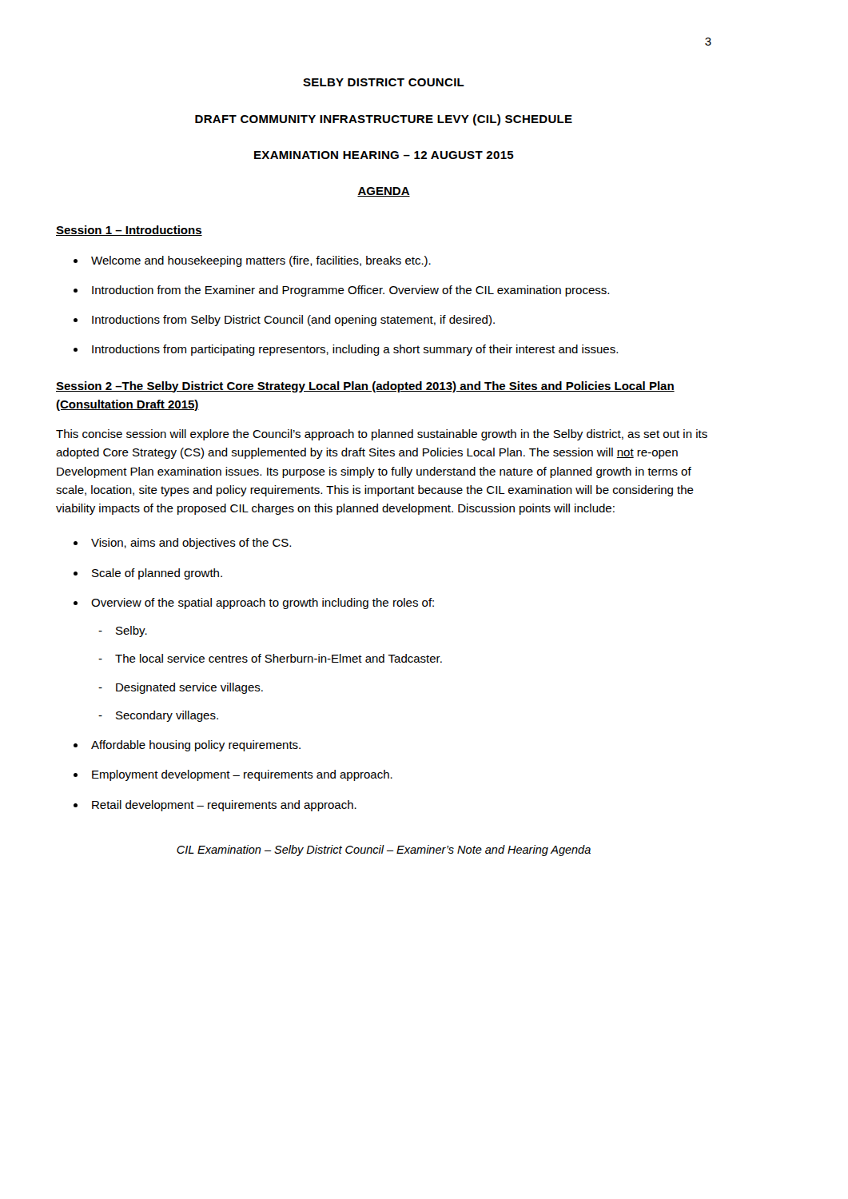3
SELBY DISTRICT COUNCIL
DRAFT COMMUNITY INFRASTRUCTURE LEVY (CIL) SCHEDULE
EXAMINATION HEARING – 12 AUGUST 2015
AGENDA
Session 1 – Introductions
Welcome and housekeeping matters (fire, facilities, breaks etc.).
Introduction from the Examiner and Programme Officer. Overview of the CIL examination process.
Introductions from Selby District Council (and opening statement, if desired).
Introductions from participating representors, including a short summary of their interest and issues.
Session 2 –The Selby District Core Strategy Local Plan (adopted 2013) and The Sites and Policies Local Plan (Consultation Draft 2015)
This concise session will explore the Council’s approach to planned sustainable growth in the Selby district, as set out in its adopted Core Strategy (CS) and supplemented by its draft Sites and Policies Local Plan. The session will not re-open Development Plan examination issues. Its purpose is simply to fully understand the nature of planned growth in terms of scale, location, site types and policy requirements. This is important because the CIL examination will be considering the viability impacts of the proposed CIL charges on this planned development. Discussion points will include:
Vision, aims and objectives of the CS.
Scale of planned growth.
Overview of the spatial approach to growth including the roles of:
Selby.
The local service centres of Sherburn-in-Elmet and Tadcaster.
Designated service villages.
Secondary villages.
Affordable housing policy requirements.
Employment development – requirements and approach.
Retail development – requirements and approach.
CIL Examination – Selby District Council – Examiner’s Note and Hearing Agenda